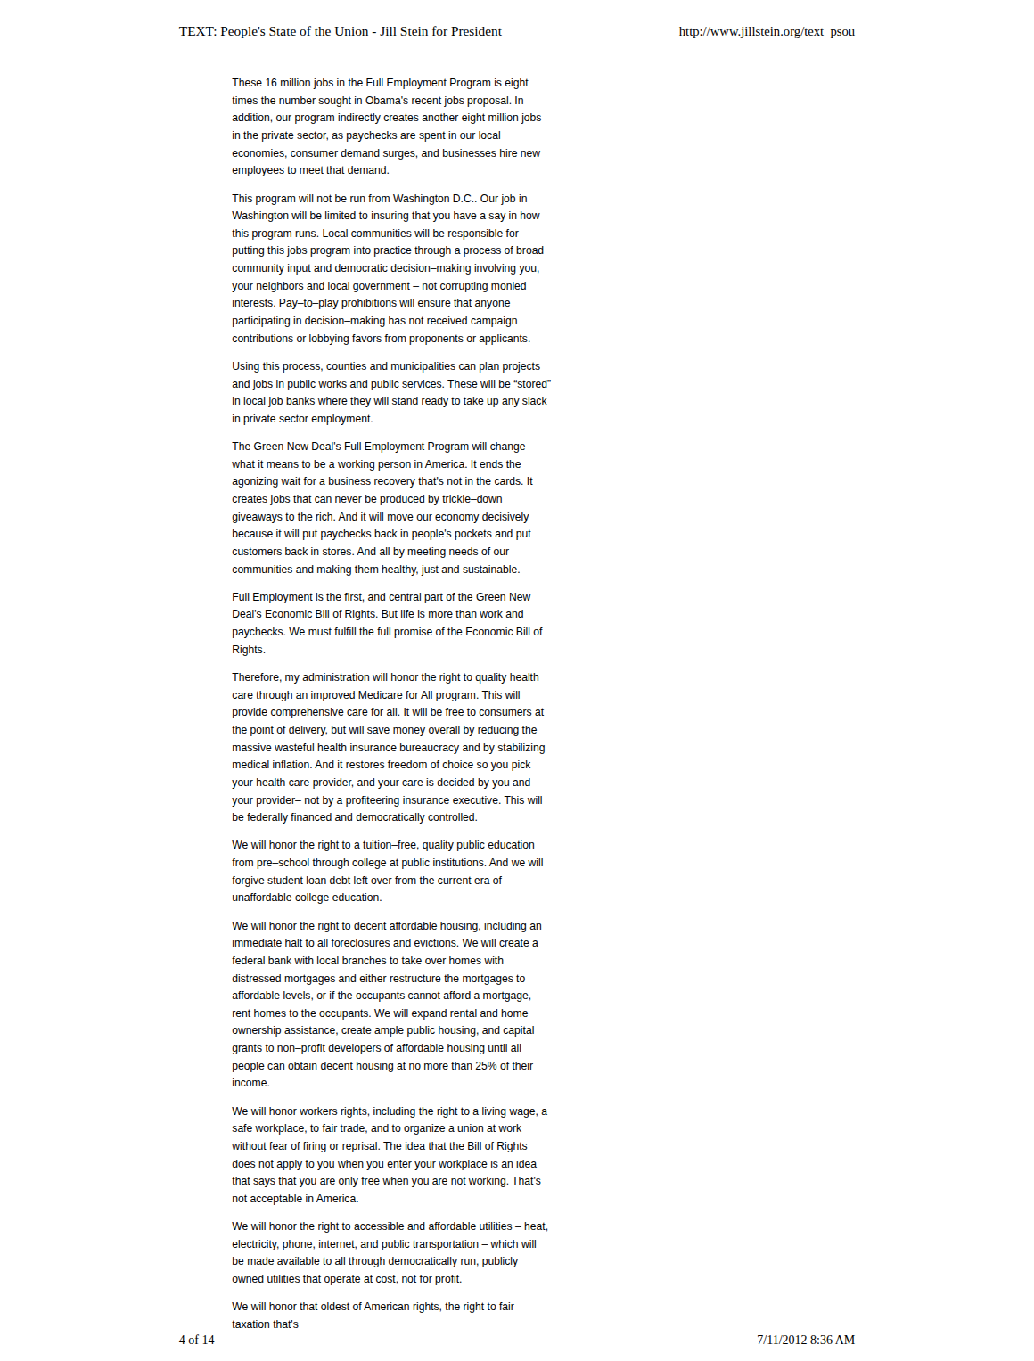TEXT: People's State of the Union - Jill Stein for President
http://www.jillstein.org/text_psou
These 16 million jobs in the Full Employment Program is eight times the number sought in Obama's recent jobs proposal. In addition, our program indirectly creates another eight million jobs in the private sector, as paychecks are spent in our local economies, consumer demand surges, and businesses hire new employees to meet that demand.
This program will not be run from Washington D.C.. Our job in Washington will be limited to insuring that you have a say in how this program runs. Local communities will be responsible for putting this jobs program into practice through a process of broad community input and democratic decision–making involving you, your neighbors and local government – not corrupting monied interests. Pay–to–play prohibitions will ensure that anyone participating in decision–making has not received campaign contributions or lobbying favors from proponents or applicants.
Using this process, counties and municipalities can plan projects and jobs in public works and public services. These will be “stored” in local job banks where they will stand ready to take up any slack in private sector employment.
The Green New Deal's Full Employment Program will change what it means to be a working person in America. It ends the agonizing wait for a business recovery that's not in the cards. It creates jobs that can never be produced by trickle–down giveaways to the rich. And it will move our economy decisively because it will put paychecks back in people's pockets and put customers back in stores. And all by meeting needs of our communities and making them healthy, just and sustainable.
Full Employment is the first, and central part of the Green New Deal's Economic Bill of Rights. But life is more than work and paychecks. We must fulfill the full promise of the Economic Bill of Rights.
Therefore, my administration will honor the right to quality health care through an improved Medicare for All program. This will provide comprehensive care for all. It will be free to consumers at the point of delivery, but will save money overall by reducing the massive wasteful health insurance bureaucracy and by stabilizing medical inflation. And it restores freedom of choice so you pick your health care provider, and your care is decided by you and your provider– not by a profiteering insurance executive. This will be federally financed and democratically controlled.
We will honor the right to a tuition–free, quality public education from pre–school through college at public institutions. And we will forgive student loan debt left over from the current era of unaffordable college education.
We will honor the right to decent affordable housing, including an immediate halt to all foreclosures and evictions. We will create a federal bank with local branches to take over homes with distressed mortgages and either restructure the mortgages to affordable levels, or if the occupants cannot afford a mortgage, rent homes to the occupants. We will expand rental and home ownership assistance, create ample public housing, and capital grants to non–profit developers of affordable housing until all people can obtain decent housing at no more than 25% of their income.
We will honor workers rights, including the right to a living wage, a safe workplace, to fair trade, and to organize a union at work without fear of firing or reprisal. The idea that the Bill of Rights does not apply to you when you enter your workplace is an idea that says that you are only free when you are not working. That's not acceptable in America.
We will honor the right to accessible and affordable utilities – heat, electricity, phone, internet, and public transportation – which will be made available to all through democratically run, publicly owned utilities that operate at cost, not for profit.
We will honor that oldest of American rights, the right to fair taxation that's
4 of 14
7/11/2012 8:36 AM